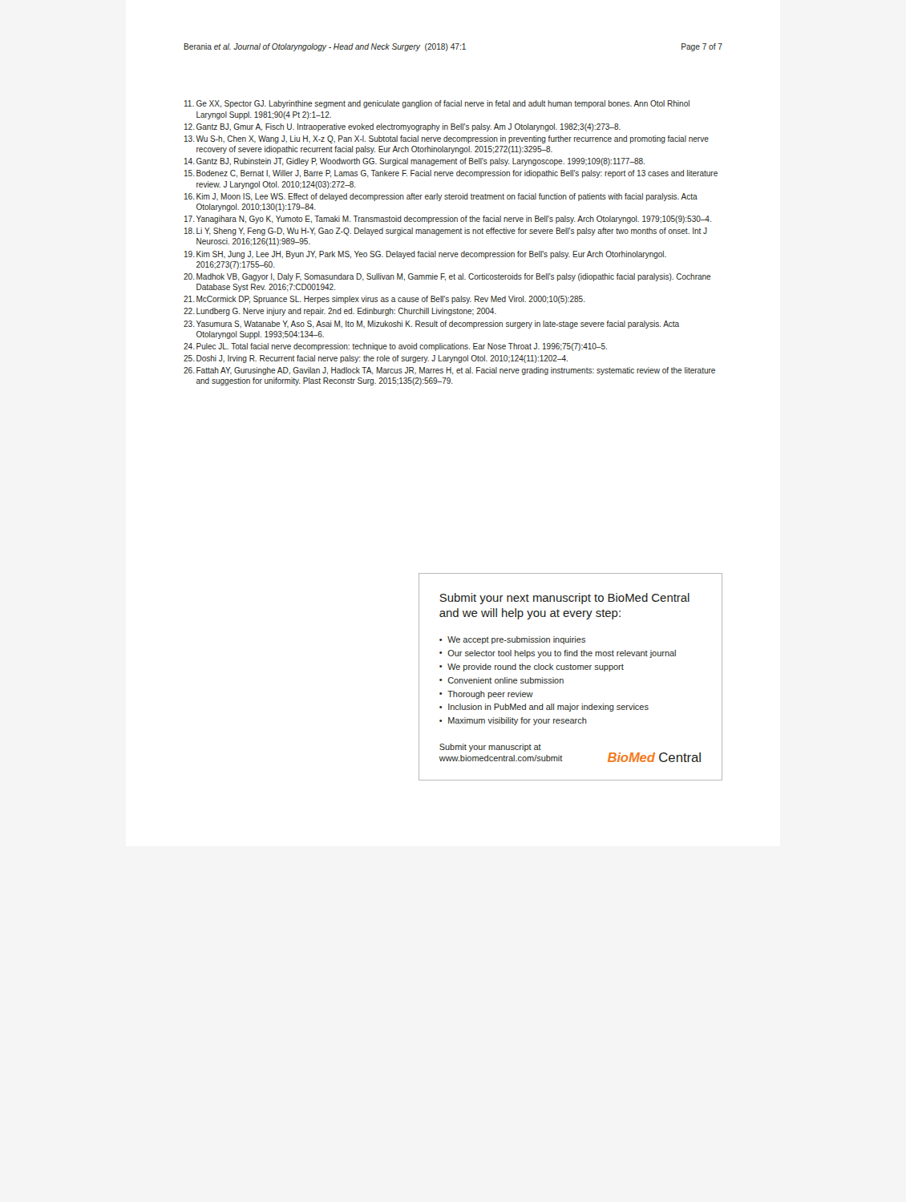Berania et al. Journal of Otolaryngology - Head and Neck Surgery (2018) 47:1
Page 7 of 7
Ge XX, Spector GJ. Labyrinthine segment and geniculate ganglion of facial nerve in fetal and adult human temporal bones. Ann Otol Rhinol Laryngol Suppl. 1981;90(4 Pt 2):1–12.
Gantz BJ, Gmur A, Fisch U. Intraoperative evoked electromyography in Bell's palsy. Am J Otolaryngol. 1982;3(4):273–8.
Wu S-h, Chen X, Wang J, Liu H, X-z Q, Pan X-l. Subtotal facial nerve decompression in preventing further recurrence and promoting facial nerve recovery of severe idiopathic recurrent facial palsy. Eur Arch Otorhinolaryngol. 2015;272(11):3295–8.
Gantz BJ, Rubinstein JT, Gidley P, Woodworth GG. Surgical management of Bell's palsy. Laryngoscope. 1999;109(8):1177–88.
Bodenez C, Bernat I, Willer J, Barre P, Lamas G, Tankere F. Facial nerve decompression for idiopathic Bell's palsy: report of 13 cases and literature review. J Laryngol Otol. 2010;124(03):272–8.
Kim J, Moon IS, Lee WS. Effect of delayed decompression after early steroid treatment on facial function of patients with facial paralysis. Acta Otolaryngol. 2010;130(1):179–84.
Yanagihara N, Gyo K, Yumoto E, Tamaki M. Transmastoid decompression of the facial nerve in Bell's palsy. Arch Otolaryngol. 1979;105(9):530–4.
Li Y, Sheng Y, Feng G-D, Wu H-Y, Gao Z-Q. Delayed surgical management is not effective for severe Bell's palsy after two months of onset. Int J Neurosci. 2016;126(11):989–95.
Kim SH, Jung J, Lee JH, Byun JY, Park MS, Yeo SG. Delayed facial nerve decompression for Bell's palsy. Eur Arch Otorhinolaryngol. 2016;273(7):1755–60.
Madhok VB, Gagyor I, Daly F, Somasundara D, Sullivan M, Gammie F, et al. Corticosteroids for Bell's palsy (idiopathic facial paralysis). Cochrane Database Syst Rev. 2016;7:CD001942.
McCormick DP, Spruance SL. Herpes simplex virus as a cause of Bell's palsy. Rev Med Virol. 2000;10(5):285.
Lundberg G. Nerve injury and repair. 2nd ed. Edinburgh: Churchill Livingstone; 2004.
Yasumura S, Watanabe Y, Aso S, Asai M, Ito M, Mizukoshi K. Result of decompression surgery in late-stage severe facial paralysis. Acta Otolaryngol Suppl. 1993;504:134–6.
Pulec JL. Total facial nerve decompression: technique to avoid complications. Ear Nose Throat J. 1996;75(7):410–5.
Doshi J, Irving R. Recurrent facial nerve palsy: the role of surgery. J Laryngol Otol. 2010;124(11):1202–4.
Fattah AY, Gurusinghe AD, Gavilan J, Hadlock TA, Marcus JR, Marres H, et al. Facial nerve grading instruments: systematic review of the literature and suggestion for uniformity. Plast Reconstr Surg. 2015;135(2):569–79.
Submit your next manuscript to BioMed Central and we will help you at every step:
We accept pre-submission inquiries
Our selector tool helps you to find the most relevant journal
We provide round the clock customer support
Convenient online submission
Thorough peer review
Inclusion in PubMed and all major indexing services
Maximum visibility for your research
Submit your manuscript at
www.biomedcentral.com/submit
BioMed Central